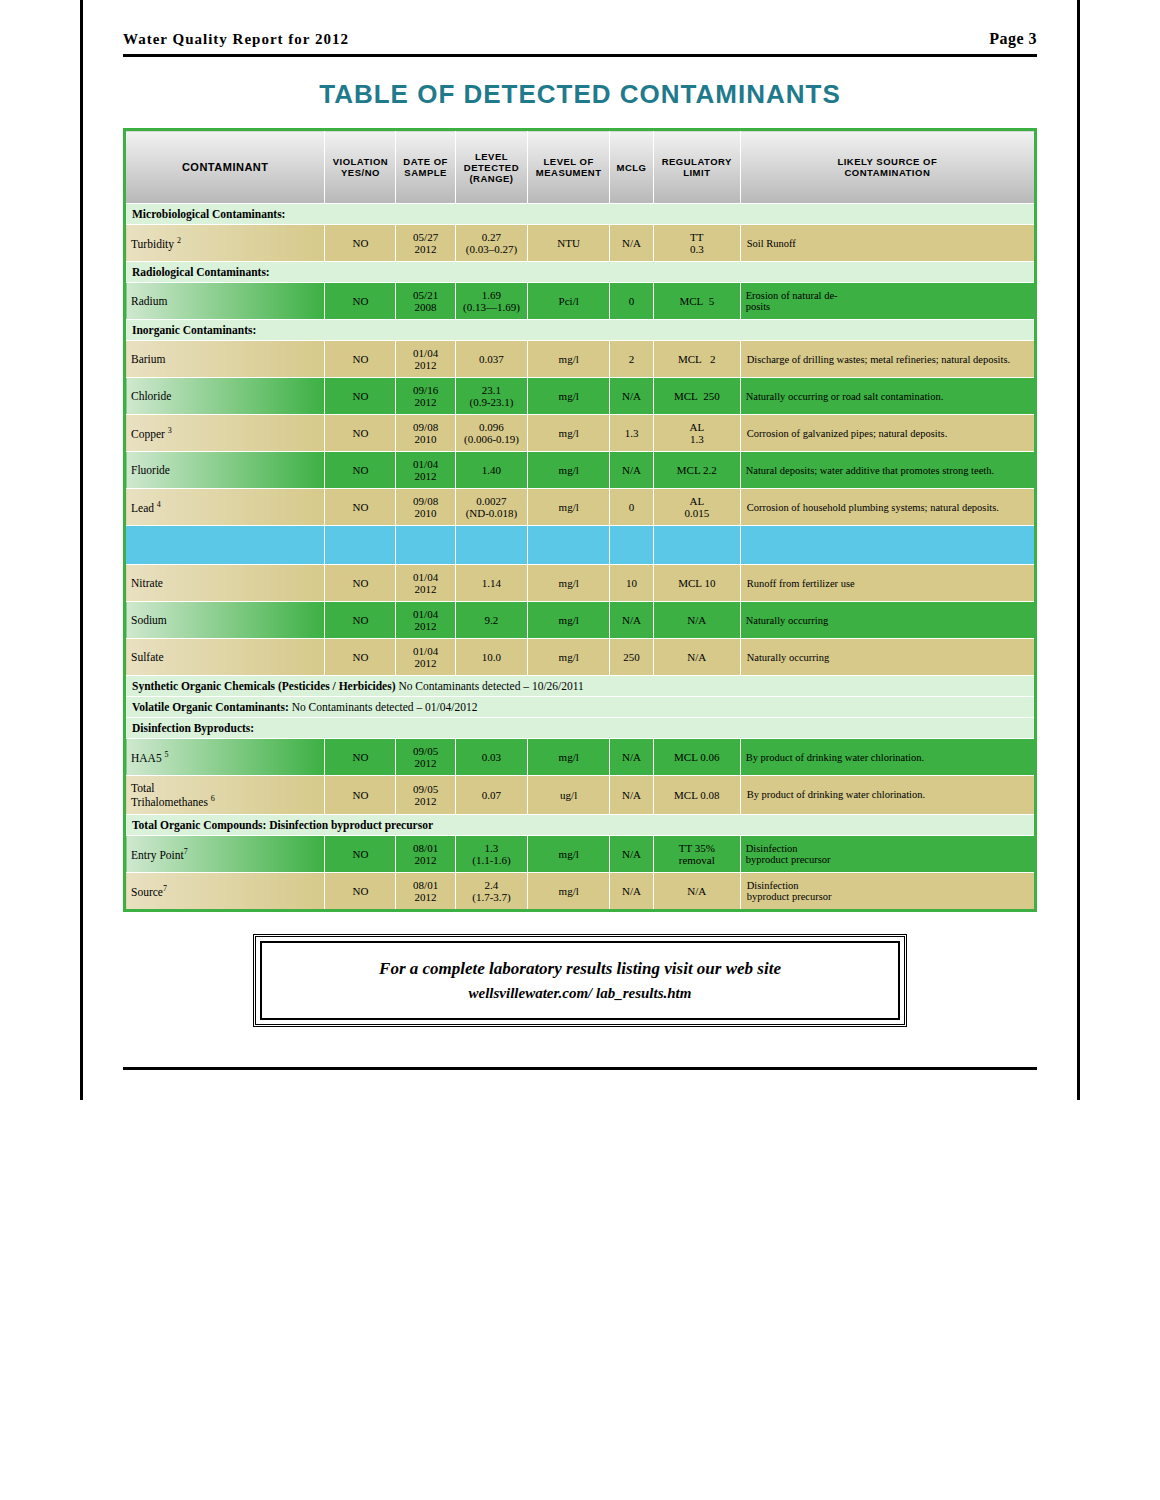Water Quality Report for 2012
Page 3
TABLE OF DETECTED CONTAMINANTS
| Contaminant | Violation Yes/No | Date of Sample | Level Detected (Range) | Level of Measument | MCLG | Regulatory Limit | Likely Source of Contamination |
| --- | --- | --- | --- | --- | --- | --- | --- |
| Microbiological Contaminants: |
| Turbidity 2 | NO | 05/27 2012 | 0.27 (0.03–0.27) | NTU | N/A | TT 0.3 | Soil Runoff |
| Radiological Contaminants: |
| Radium | NO | 05/21 2008 | 1.69 (0.13—1.69) | Pci/l | 0 | MCL 5 | Erosion of natural de- posits |
| Inorganic Contaminants: |
| Barium | NO | 01/04 2012 | 0.037 | mg/l | 2 | MCL 2 | Discharge of drilling wastes; metal refineries; natural deposits. |
| Chloride | NO | 09/16 2012 | 23.1 (0.9-23.1) | mg/l | N/A | MCL 250 | Naturally occurring or road salt contamination. |
| Copper 3 | NO | 09/08 2010 | 0.096 (0.006-0.19) | mg/l | 1.3 | AL 1.3 | Corrosion of galvanized pipes; natural deposits. |
| Fluoride | NO | 01/04 2012 | 1.40 | mg/l | N/A | MCL 2.2 | Natural deposits; water additive that promotes strong teeth. |
| Lead 4 | NO | 09/08 2010 | 0.0027 (ND-0.018) | mg/l | 0 | AL 0.015 | Corrosion of household plumbing systems; natural deposits. |
| Nitrate | NO | 01/04 2012 | 1.14 | mg/l | 10 | MCL 10 | Runoff from fertilizer use |
| Sodium | NO | 01/04 2012 | 9.2 | mg/l | N/A | N/A | Naturally occurring |
| Sulfate | NO | 01/04 2012 | 10.0 | mg/l | 250 | N/A | Naturally occurring |
| Synthetic Organic Chemicals (Pesticides / Herbicides) No Contaminants detected – 10/26/2011 |
| Volatile Organic Contaminants: No Contaminants detected – 01/04/2012 |
| Disinfection Byproducts: |
| HAA5 5 | NO | 09/05 2012 | 0.03 | mg/l | N/A | MCL 0.06 | By product of drinking water chlorination. |
| Total Trihalomethanes 6 | NO | 09/05 2012 | 0.07 | ug/l | N/A | MCL 0.08 | By product of drinking water chlorination. |
| Total Organic Compounds: Disinfection byproduct precursor |
| Entry Point 7 | NO | 08/01 2012 | 1.3 (1.1-1.6) | mg/l | N/A | TT 35% removal | Disinfection byproduct precursor |
| Source 7 | NO | 08/01 2012 | 2.4 (1.7-3.7) | mg/l | N/A | N/A | Disinfection byproduct precursor |
For a complete laboratory results listing visit our web site
wellsvillewater.com/ lab_results.htm